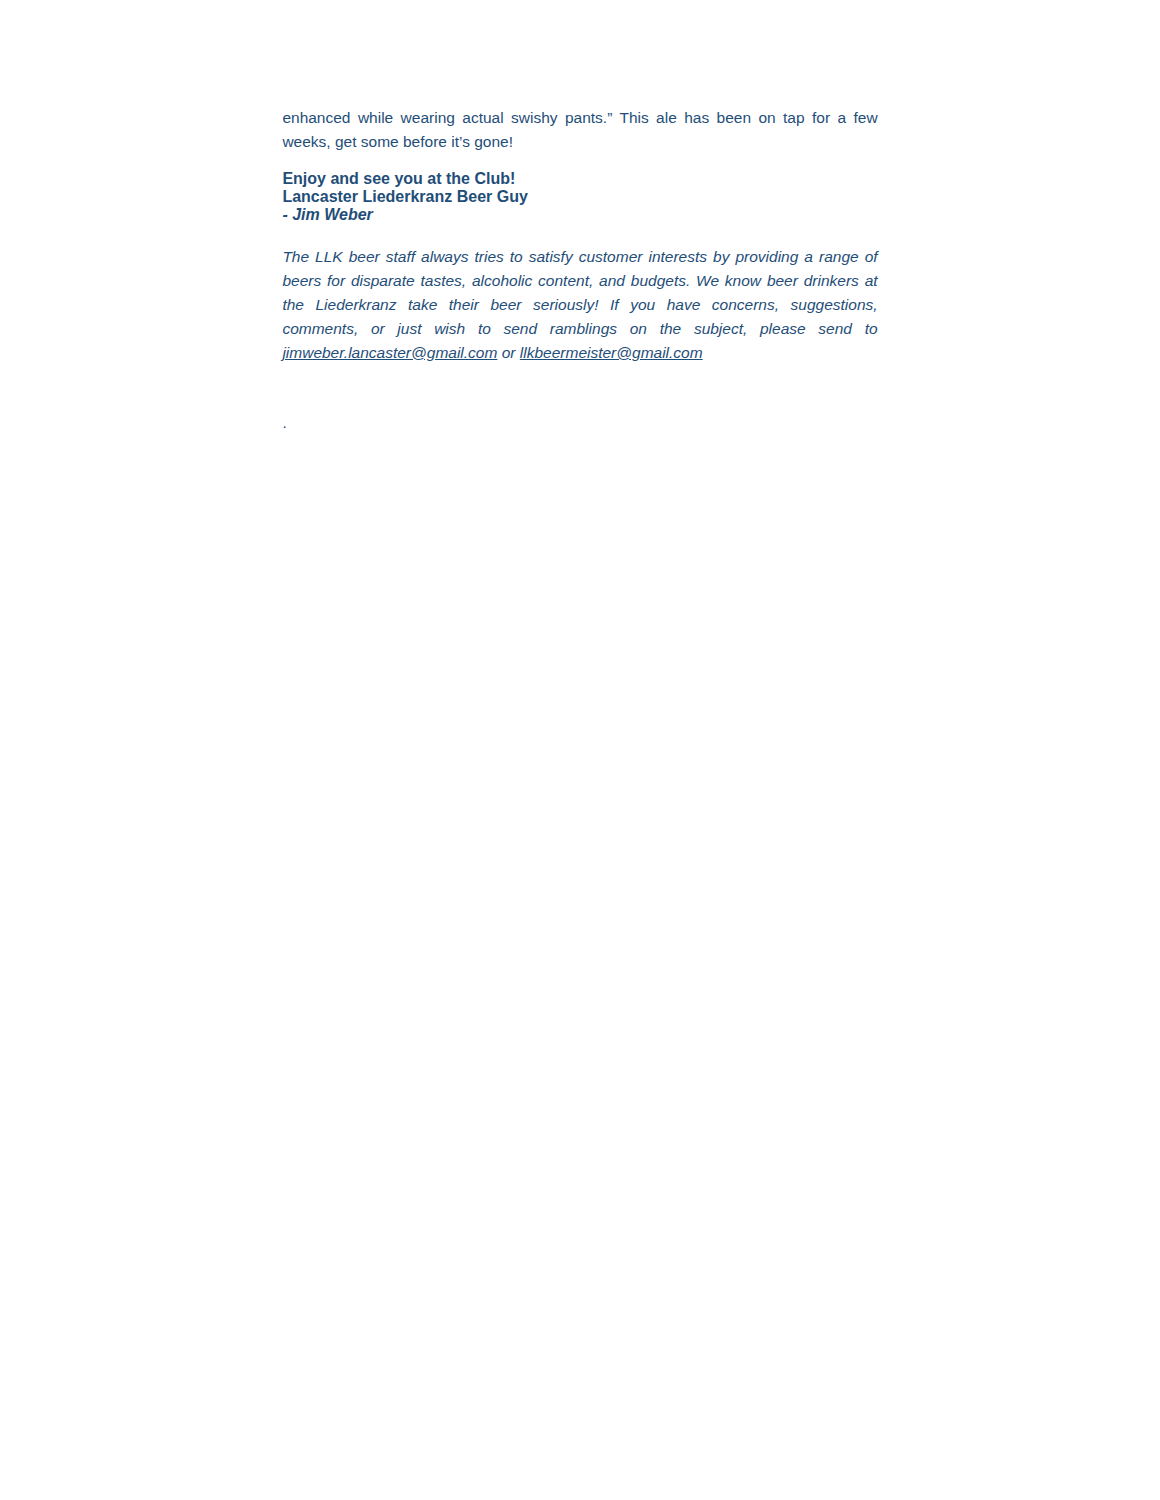enhanced while wearing actual swishy pants.” This ale has been on tap for a few weeks, get some before it’s gone!
Enjoy and see you at the Club! Lancaster Liederkranz Beer Guy - Jim Weber
The LLK beer staff always tries to satisfy customer interests by providing a range of beers for disparate tastes, alcoholic content, and budgets. We know beer drinkers at the Liederkranz take their beer seriously! If you have concerns, suggestions, comments, or just wish to send ramblings on the subject, please send to jimweber.lancaster@gmail.com or llkbeermeister@gmail.com
.